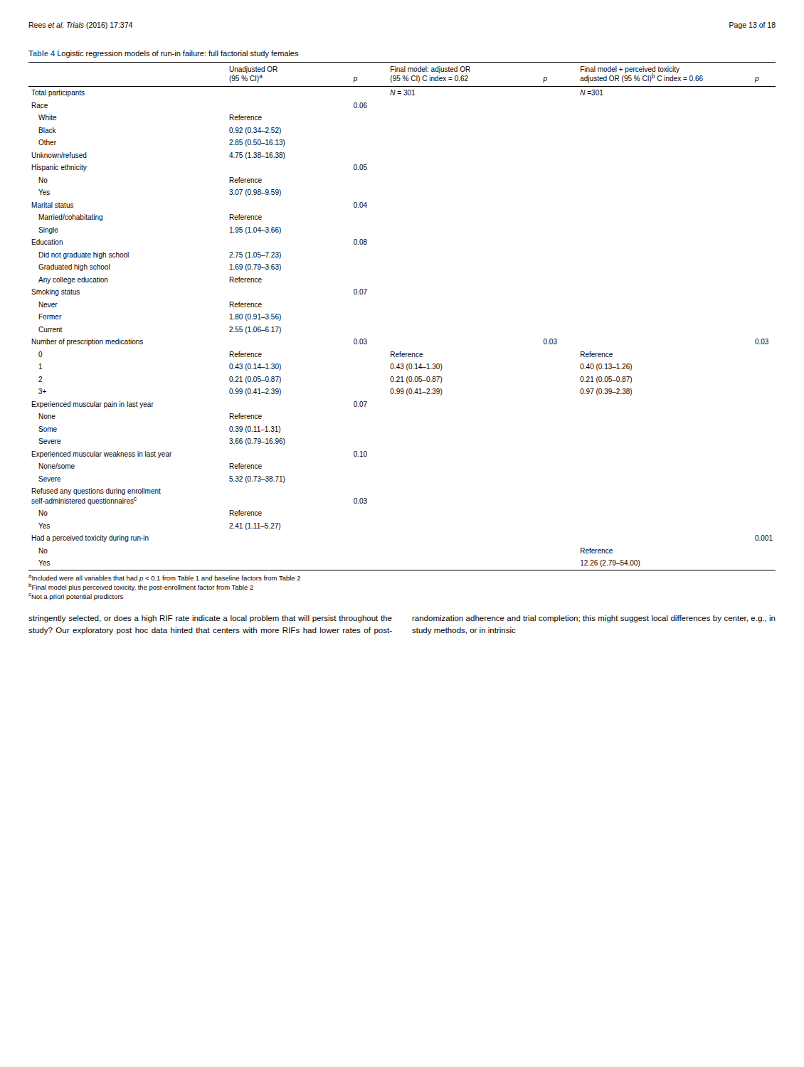Rees et al. Trials (2016) 17:374
Page 13 of 18
Table 4 Logistic regression models of run-in failure: full factorial study females
| | Unadjusted OR (95 % CI) a | p | Final model: adjusted OR (95 % CI) C index = 0.62 | p | Final model + perceived toxicity adjusted OR (95 % CI) b C index = 0.66 | p |
| --- | --- | --- | --- | --- | --- | --- |
| Total participants | | | N = 301 | | N =301 | |
| Race | | 0.06 | | | | |
| White | Reference | | | | | |
| Black | 0.92 (0.34–2.52) | | | | | |
| Other | 2.85 (0.50–16.13) | | | | | |
| Unknown/refused | 4.75 (1.38–16.38) | | | | | |
| Hispanic ethnicity | | 0.05 | | | | |
| No | Reference | | | | | |
| Yes | 3.07 (0.98–9.59) | | | | | |
| Marital status | | 0.04 | | | | |
| Married/cohabitating | Reference | | | | | |
| Single | 1.95 (1.04–3.66) | | | | | |
| Education | | 0.08 | | | | |
| Did not graduate high school | 2.75 (1.05–7.23) | | | | | |
| Graduated high school | 1.69 (0.79–3.63) | | | | | |
| Any college education | Reference | | | | | |
| Smoking status | | 0.07 | | | | |
| Never | Reference | | | | | |
| Former | 1.80 (0.91–3.56) | | | | | |
| Current | 2.55 (1.06–6.17) | | | | | |
| Number of prescription medications | | 0.03 | | 0.03 | | 0.03 |
| 0 | Reference | | Reference | | Reference | |
| 1 | 0.43 (0.14–1.30) | | 0.43 (0.14–1.30) | | 0.40 (0.13–1.26) | |
| 2 | 0.21 (0.05–0.87) | | 0.21 (0.05–0.87) | | 0.21 (0.05–0.87) | |
| 3+ | 0.99 (0.41–2.39) | | 0.99 (0.41–2.39) | | 0.97 (0.39–2.38) | |
| Experienced muscular pain in last year | | 0.07 | | | | |
| None | Reference | | | | | |
| Some | 0.39 (0.11–1.31) | | | | | |
| Severe | 3.66 (0.79–16.96) | | | | | |
| Experienced muscular weakness in last year | | 0.10 | | | | |
| None/some | Reference | | | | | |
| Severe | 5.32 (0.73–38.71) | | | | | |
| Refused any questions during enrollment self-administered questionnaires c | | 0.03 | | | | |
| No | Reference | | | | | |
| Yes | 2.41 (1.11–5.27) | | | | | |
| Had a perceived toxicity during run-in | | | | | | 0.001 |
| No | | | | | Reference | |
| Yes | | | | | 12.26 (2.79–54.00) | |
aIncluded were all variables that had p < 0.1 from Table 1 and baseline factors from Table 2
bFinal model plus perceived toxicity, the post-enrollment factor from Table 2
cNot a priori potential predictors
stringently selected, or does a high RIF rate indicate a local problem that will persist throughout the study? Our exploratory post hoc data hinted that centers with more RIFs had lower rates of post-randomization adherence and trial completion; this might suggest local differences by center, e.g., in study methods, or in intrinsic